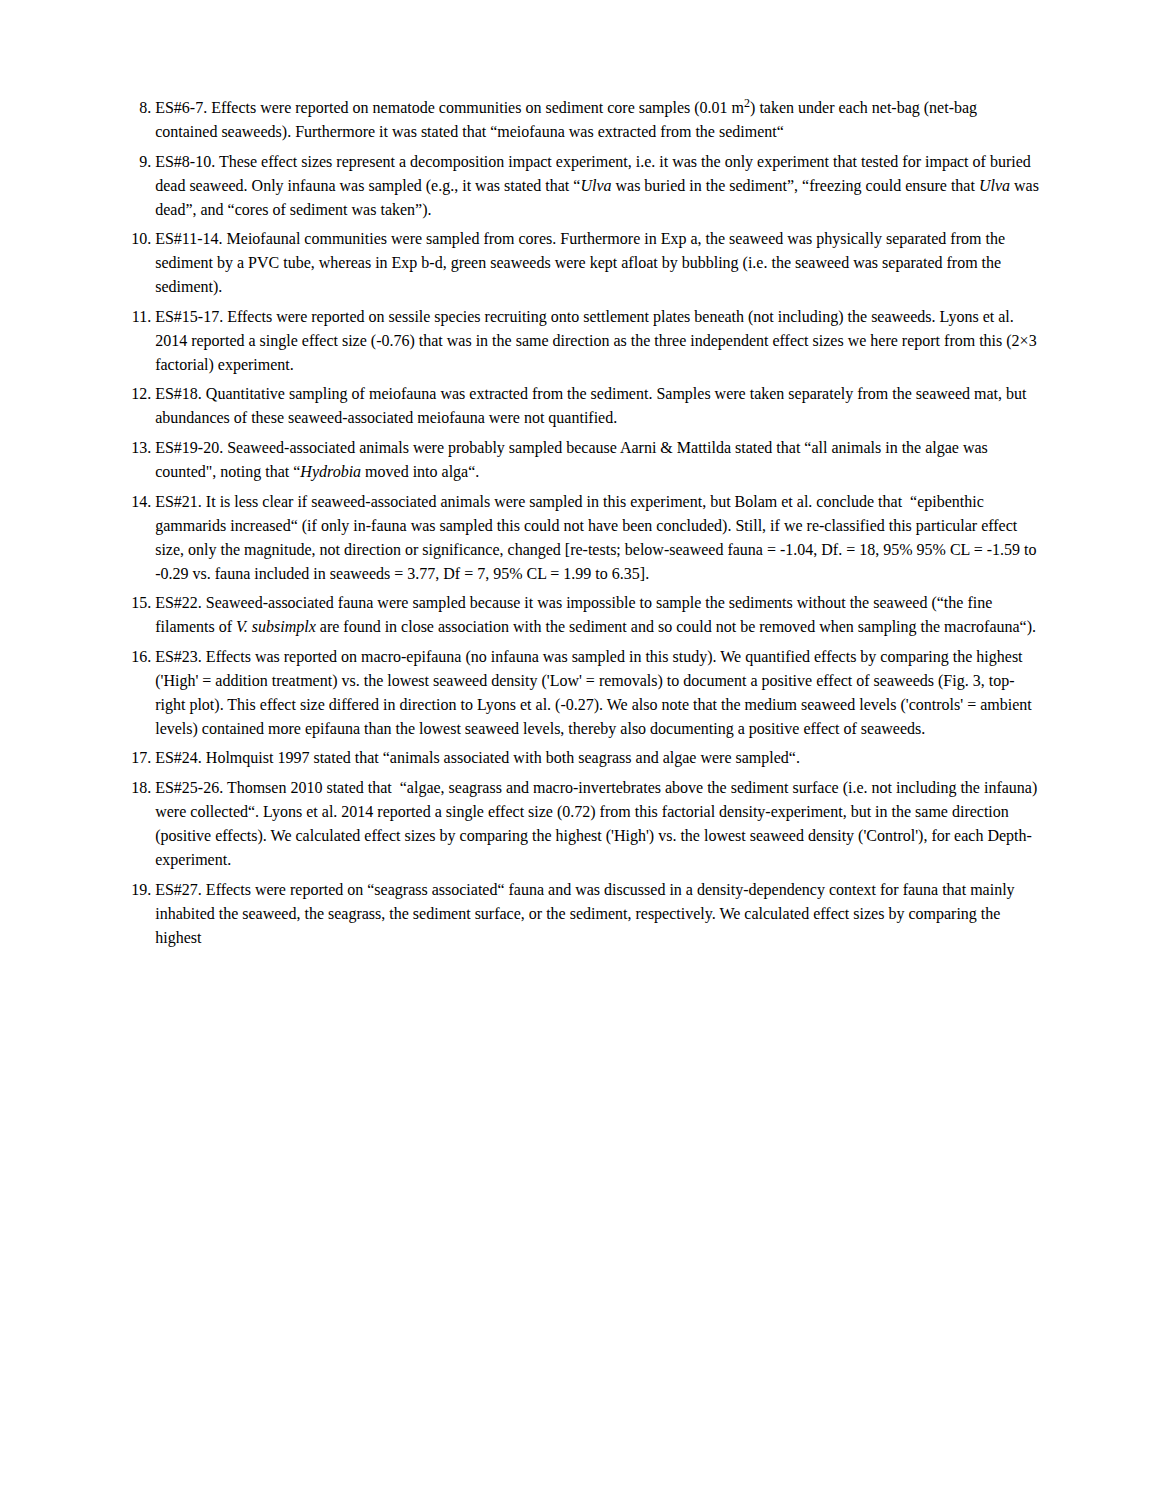ES#6-7. Effects were reported on nematode communities on sediment core samples (0.01 m2) taken under each net-bag (net-bag contained seaweeds). Furthermore it was stated that “meiofauna was extracted from the sediment“
ES#8-10. These effect sizes represent a decomposition impact experiment, i.e. it was the only experiment that tested for impact of buried dead seaweed. Only infauna was sampled (e.g., it was stated that “Ulva was buried in the sediment”, “freezing could ensure that Ulva was dead”, and “cores of sediment was taken”).
ES#11-14. Meiofaunal communities were sampled from cores. Furthermore in Exp a, the seaweed was physically separated from the sediment by a PVC tube, whereas in Exp b-d, green seaweeds were kept afloat by bubbling (i.e. the seaweed was separated from the sediment).
ES#15-17. Effects were reported on sessile species recruiting onto settlement plates beneath (not including) the seaweeds. Lyons et al. 2014 reported a single effect size (-0.76) that was in the same direction as the three independent effect sizes we here report from this (2×3 factorial) experiment.
ES#18. Quantitative sampling of meiofauna was extracted from the sediment. Samples were taken separately from the seaweed mat, but abundances of these seaweed-associated meiofauna were not quantified.
ES#19-20. Seaweed-associated animals were probably sampled because Aarni & Mattilda stated that “all animals in the algae was counted", noting that “Hydrobia moved into alga“.
ES#21. It is less clear if seaweed-associated animals were sampled in this experiment, but Bolam et al. conclude that “epibenthic gammarids increased“ (if only in-fauna was sampled this could not have been concluded). Still, if we re-classified this particular effect size, only the magnitude, not direction or significance, changed [re-tests; below-seaweed fauna = -1.04, Df. = 18, 95% 95% CL = -1.59 to -0.29 vs. fauna included in seaweeds = 3.77, Df = 7, 95% CL = 1.99 to 6.35].
ES#22. Seaweed-associated fauna were sampled because it was impossible to sample the sediments without the seaweed (“the fine filaments of V. subsimplx are found in close association with the sediment and so could not be removed when sampling the macrofauna“).
ES#23. Effects was reported on macro-epifauna (no infauna was sampled in this study). We quantified effects by comparing the highest ('High' = addition treatment) vs. the lowest seaweed density ('Low' = removals) to document a positive effect of seaweeds (Fig. 3, top-right plot). This effect size differed in direction to Lyons et al. (-0.27). We also note that the medium seaweed levels ('controls' = ambient levels) contained more epifauna than the lowest seaweed levels, thereby also documenting a positive effect of seaweeds.
ES#24. Holmquist 1997 stated that “animals associated with both seagrass and algae were sampled“.
ES#25-26. Thomsen 2010 stated that “algae, seagrass and macro-invertebrates above the sediment surface (i.e. not including the infauna) were collected“. Lyons et al. 2014 reported a single effect size (0.72) from this factorial density-experiment, but in the same direction (positive effects). We calculated effect sizes by comparing the highest ('High') vs. the lowest seaweed density ('Control'), for each Depth-experiment.
ES#27. Effects were reported on “seagrass associated“ fauna and was discussed in a density-dependency context for fauna that mainly inhabited the seaweed, the seagrass, the sediment surface, or the sediment, respectively. We calculated effect sizes by comparing the highest